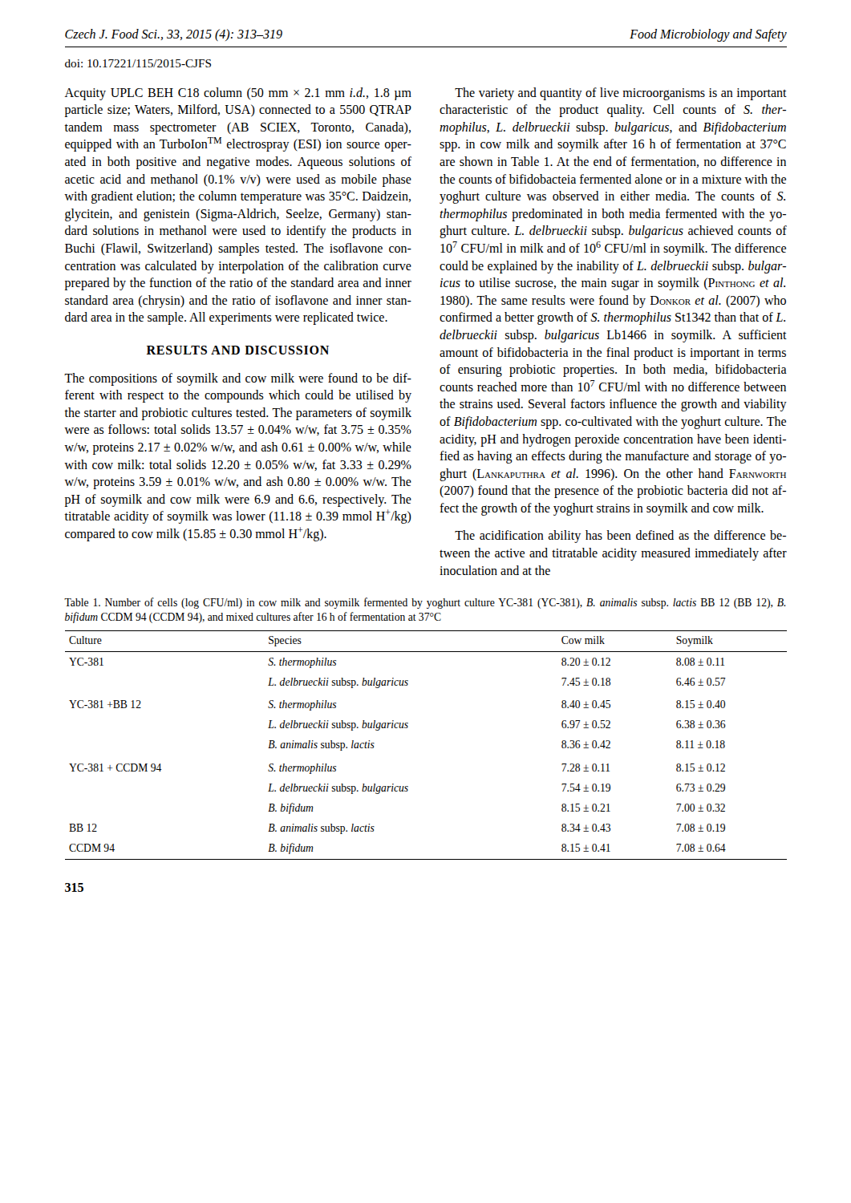Czech J. Food Sci., 33, 2015 (4): 313–319 Food Microbiology and Safety
doi: 10.17221/115/2015-CJFS
Acquity UPLC BEH C18 column (50 mm × 2.1 mm i.d., 1.8 µm particle size; Waters, Milford, USA) connected to a 5500 QTRAP tandem mass spectrometer (AB SCIEX, Toronto, Canada), equipped with an TurboIonTM electrospray (ESI) ion source operated in both positive and negative modes. Aqueous solutions of acetic acid and methanol (0.1% v/v) were used as mobile phase with gradient elution; the column temperature was 35°C. Daidzein, glycitein, and genistein (Sigma-Aldrich, Seelze, Germany) standard solutions in methanol were used to identify the products in Buchi (Flawil, Switzerland) samples tested. The isoflavone concentration was calculated by interpolation of the calibration curve prepared by the function of the ratio of the standard area and inner standard area (chrysin) and the ratio of isoflavone and inner standard area in the sample. All experiments were replicated twice.
RESULTS AND DISCUSSION
The compositions of soymilk and cow milk were found to be different with respect to the compounds which could be utilised by the starter and probiotic cultures tested. The parameters of soymilk were as follows: total solids 13.57 ± 0.04% w/w, fat 3.75 ± 0.35% w/w, proteins 2.17 ± 0.02% w/w, and ash 0.61 ± 0.00% w/w, while with cow milk: total solids 12.20 ± 0.05% w/w, fat 3.33 ± 0.29% w/w, proteins 3.59 ± 0.01% w/w, and ash 0.80 ± 0.00% w/w. The pH of soymilk and cow milk were 6.9 and 6.6, respectively. The titratable acidity of soymilk was lower (11.18 ± 0.39 mmol H+/kg) compared to cow milk (15.85 ± 0.30 mmol H+/kg).
The variety and quantity of live microorganisms is an important characteristic of the product quality. Cell counts of S. thermophilus, L. delbrueckii subsp. bulgaricus, and Bifidobacterium spp. in cow milk and soymilk after 16 h of fermentation at 37°C are shown in Table 1. At the end of fermentation, no difference in the counts of bifidobacteia fermented alone or in a mixture with the yoghurt culture was observed in either media. The counts of S. thermophilus predominated in both media fermented with the yoghurt culture. L. delbrueckii subsp. bulgaricus achieved counts of 107 CFU/ml in milk and of 106 CFU/ml in soymilk. The difference could be explained by the inability of L. delbrueckii subsp. bulgaricus to utilise sucrose, the main sugar in soymilk (Pinthong et al. 1980). The same results were found by Donkor et al. (2007) who confirmed a better growth of S. thermophilus St1342 than that of L. delbrueckii subsp. bulgaricus Lb1466 in soymilk. A sufficient amount of bifidobacteria in the final product is important in terms of ensuring probiotic properties. In both media, bifidobacteria counts reached more than 107 CFU/ml with no difference between the strains used. Several factors influence the growth and viability of Bifidobacterium spp. co-cultivated with the yoghurt culture. The acidity, pH and hydrogen peroxide concentration have been identified as having an effects during the manufacture and storage of yoghurt (Lankaputhra et al. 1996). On the other hand Farnworth (2007) found that the presence of the probiotic bacteria did not affect the growth of the yoghurt strains in soymilk and cow milk.
The acidification ability has been defined as the difference between the active and titratable acidity measured immediately after inoculation and at the
Table 1. Number of cells (log CFU/ml) in cow milk and soymilk fermented by yoghurt culture YC-381 (YC-381), B. animalis subsp. lactis BB 12 (BB 12), B. bifidum CCDM 94 (CCDM 94), and mixed cultures after 16 h of fermentation at 37°C
| Culture | Species | Cow milk | Soymilk |
| --- | --- | --- | --- |
| YC-381 | S. thermophilus | 8.20 ± 0.12 | 8.08 ± 0.11 |
| L. delbrueckii subsp. bulgaricus | 7.45 ± 0.18 | 6.46 ± 0.57 |
| YC-381 +BB 12 | S. thermophilus | 8.40 ± 0.45 | 8.15 ± 0.40 |
| L. delbrueckii subsp. bulgaricus | 6.97 ± 0.52 | 6.38 ± 0.36 |
| B. animalis subsp. lactis | 8.36 ± 0.42 | 8.11 ± 0.18 |
| YC-381 + CCDM 94 | S. thermophilus | 7.28 ± 0.11 | 8.15 ± 0.12 |
| L. delbrueckii subsp. bulgaricus | 7.54 ± 0.19 | 6.73 ± 0.29 |
| B. bifidum | 8.15 ± 0.21 | 7.00 ± 0.32 |
| BB 12 | B. animalis subsp. lactis | 8.34 ± 0.43 | 7.08 ± 0.19 |
| CCDM 94 | B. bifidum | 8.15 ± 0.41 | 7.08 ± 0.64 |
315